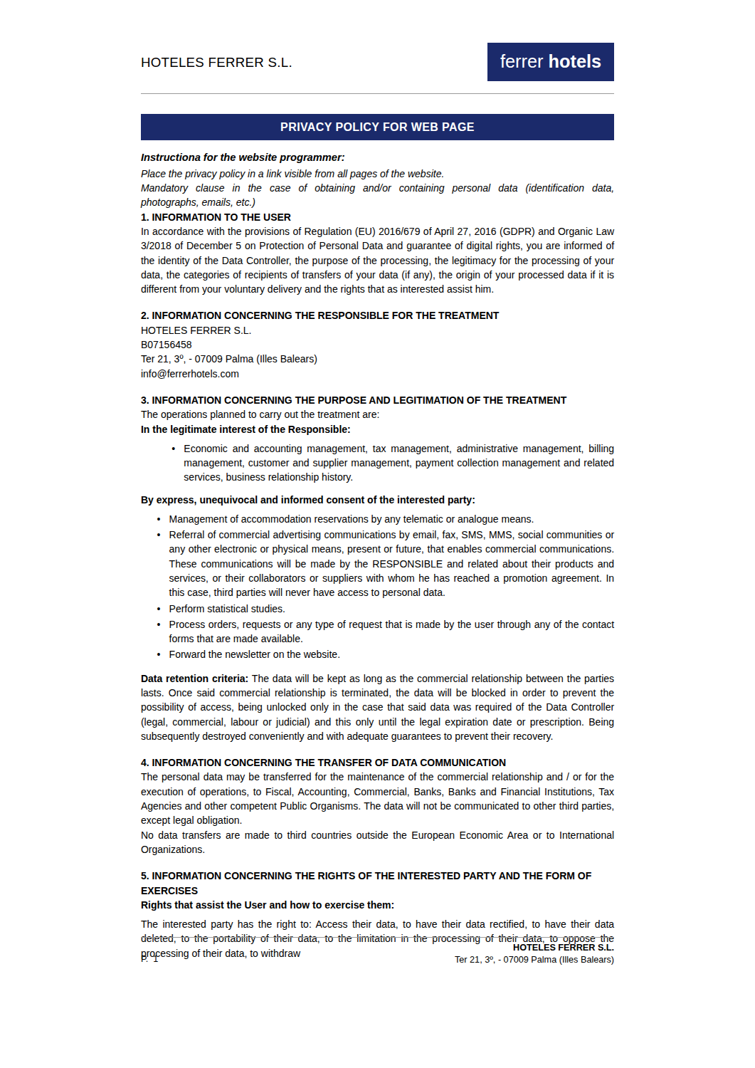HOTELES FERRER S.L.
ferrer hotels
PRIVACY POLICY FOR WEB PAGE
Instructiona for the website programmer:
Place the privacy policy in a link visible from all pages of the website.
Mandatory clause in the case of obtaining and/or containing personal data (identification data, photographs, emails, etc.)
1. INFORMATION TO THE USER
In accordance with the provisions of Regulation (EU) 2016/679 of April 27, 2016 (GDPR) and Organic Law 3/2018 of December 5 on Protection of Personal Data and guarantee of digital rights, you are informed of the identity of the Data Controller, the purpose of the processing, the legitimacy for the processing of your data, the categories of recipients of transfers of your data (if any), the origin of your processed data if it is different from your voluntary delivery and the rights that as interested assist him.
2. INFORMATION CONCERNING THE RESPONSIBLE FOR THE TREATMENT
HOTELES FERRER S.L.
B07156458
Ter 21, 3º, - 07009 Palma (Illes Balears)
info@ferrerhotels.com
3. INFORMATION CONCERNING THE PURPOSE AND LEGITIMATION OF THE TREATMENT
The operations planned to carry out the treatment are:
In the legitimate interest of the Responsible:
Economic and accounting management, tax management, administrative management, billing management, customer and supplier management, payment collection management and related services, business relationship history.
By express, unequivocal and informed consent of the interested party:
Management of accommodation reservations by any telematic or analogue means.
Referral of commercial advertising communications by email, fax, SMS, MMS, social communities or any other electronic or physical means, present or future, that enables commercial communications. These communications will be made by the RESPONSIBLE and related about their products and services, or their collaborators or suppliers with whom he has reached a promotion agreement. In this case, third parties will never have access to personal data.
Perform statistical studies.
Process orders, requests or any type of request that is made by the user through any of the contact forms that are made available.
Forward the newsletter on the website.
Data retention criteria: The data will be kept as long as the commercial relationship between the parties lasts. Once said commercial relationship is terminated, the data will be blocked in order to prevent the possibility of access, being unlocked only in the case that said data was required of the Data Controller (legal, commercial, labour or judicial) and this only until the legal expiration date or prescription. Being subsequently destroyed conveniently and with adequate guarantees to prevent their recovery.
4. INFORMATION CONCERNING THE TRANSFER OF DATA COMMUNICATION
The personal data may be transferred for the maintenance of the commercial relationship and / or for the execution of operations, to Fiscal, Accounting, Commercial, Banks, Banks and Financial Institutions, Tax Agencies and other competent Public Organisms. The data will not be communicated to other third parties, except legal obligation.
No data transfers are made to third countries outside the European Economic Area or to International Organizations.
5. INFORMATION CONCERNING THE RIGHTS OF THE INTERESTED PARTY AND THE FORM OF EXERCISES
Rights that assist the User and how to exercise them:
The interested party has the right to: Access their data, to have their data rectified, to have their data deleted, to the portability of their data, to the limitation in the processing of their data, to oppose the processing of their data, to withdraw
P. 1
HOTELES FERRER S.L.
Ter 21, 3º, - 07009 Palma (Illes Balears)